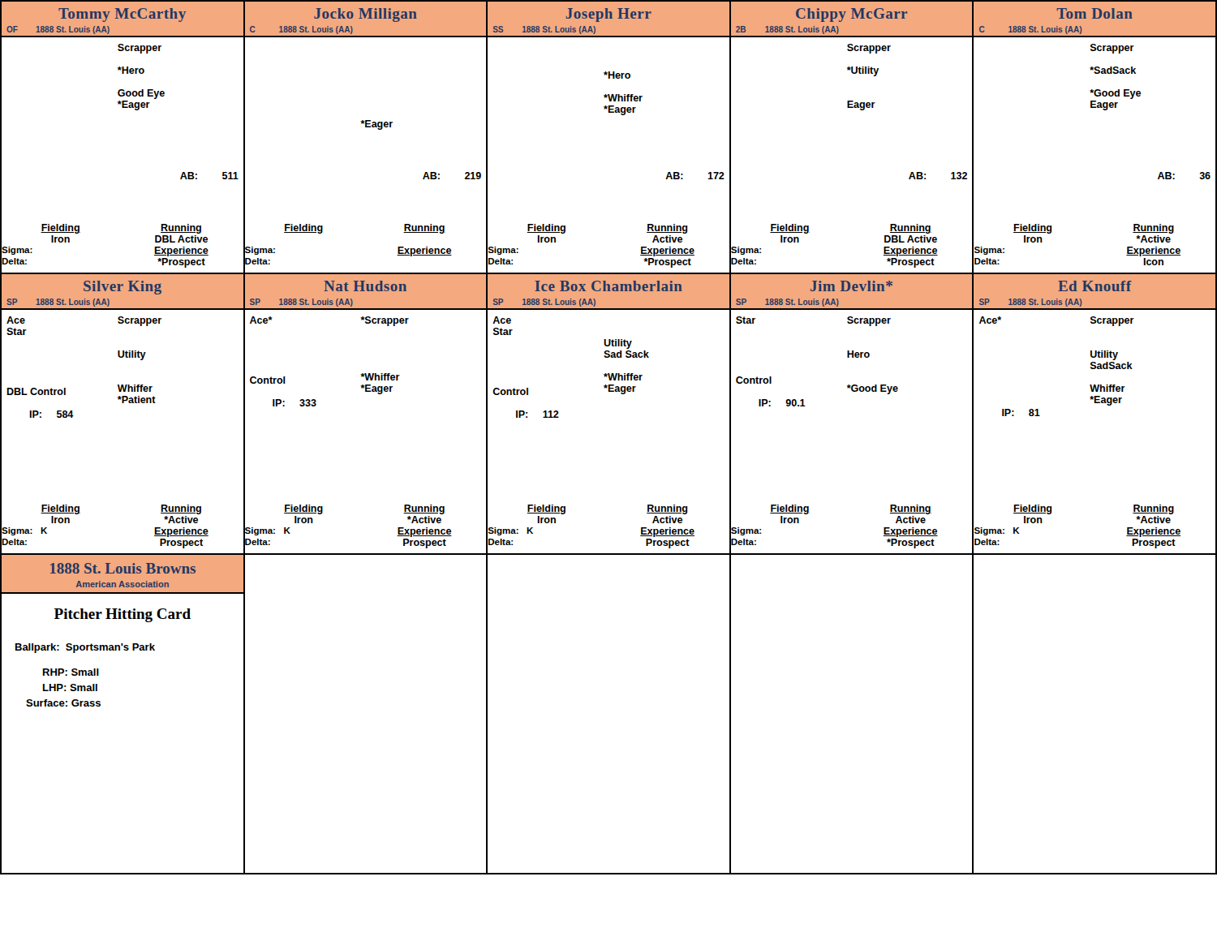| Tommy McCarthy OF 1888 St. Louis (AA) Scrapper *Hero Good Eye *Eager AB: 511 / Fielding / Running / / Iron / DBL Active / / Sigma: / Experience / / Delta: / *Prospect / | Jocko Milligan C 1888 St. Louis (AA) *Eager AB: 219 / Fielding / Running / / Sigma: / Experience / / Delta: / / | Joseph Herr SS 1888 St. Louis (AA) *Hero *Whiffer *Eager AB: 172 / Fielding / Running / / Iron / Active / / Sigma: / Experience / / Delta: / *Prospect / | Chippy McGarr 2B 1888 St. Louis (AA) Scrapper *Utility Eager AB: 132 / Fielding / Running / / Iron / DBL Active / / Sigma: / Experience / / Delta: / *Prospect / | Tom Dolan C 1888 St. Louis (AA) Scrapper *SadSack *Good Eye Eager AB: 36 / Fielding / Running / / Iron / *Active / / Sigma: / Experience / / Delta: / Icon / |
| Silver King SP 1888 St. Louis (AA) Ace Star DBL Control IP: 584 Scrapper Utility Whiffer *Patient / Fielding / Running / / Iron / *Active / / Sigma: K / Experience / / Delta: / Prospect / | Nat Hudson SP 1888 St. Louis (AA) Ace* Control IP: 333 *Scrapper *Whiffer *Eager / Fielding / Running / / Iron / *Active / / Sigma: K / Experience / / Delta: / Prospect / | Ice Box Chamberlain SP 1888 St. Louis (AA) Ace Star Control IP: 112 Utility Sad Sack *Whiffer *Eager / Fielding / Running / / Iron / Active / / Sigma: K / Experience / / Delta: / Prospect / | Jim Devlin* SP 1888 St. Louis (AA) Star Control IP: 90.1 Scrapper Hero *Good Eye / Fielding / Running / / Iron / Active / / Sigma: / Experience / / Delta: / *Prospect / | Ed Knouff SP 1888 St. Louis (AA) Ace* IP: 81 Scrapper Utility SadSack Whiffer *Eager / Fielding / Running / / Iron / *Active / / Sigma: K / Experience / / Delta: / Prospect / |
| 1888 St. Louis Browns American Association Pitcher Hitting Card Ballpark: Sportsman's Park RHP: Small LHP: Small Surface: Grass | | | | |